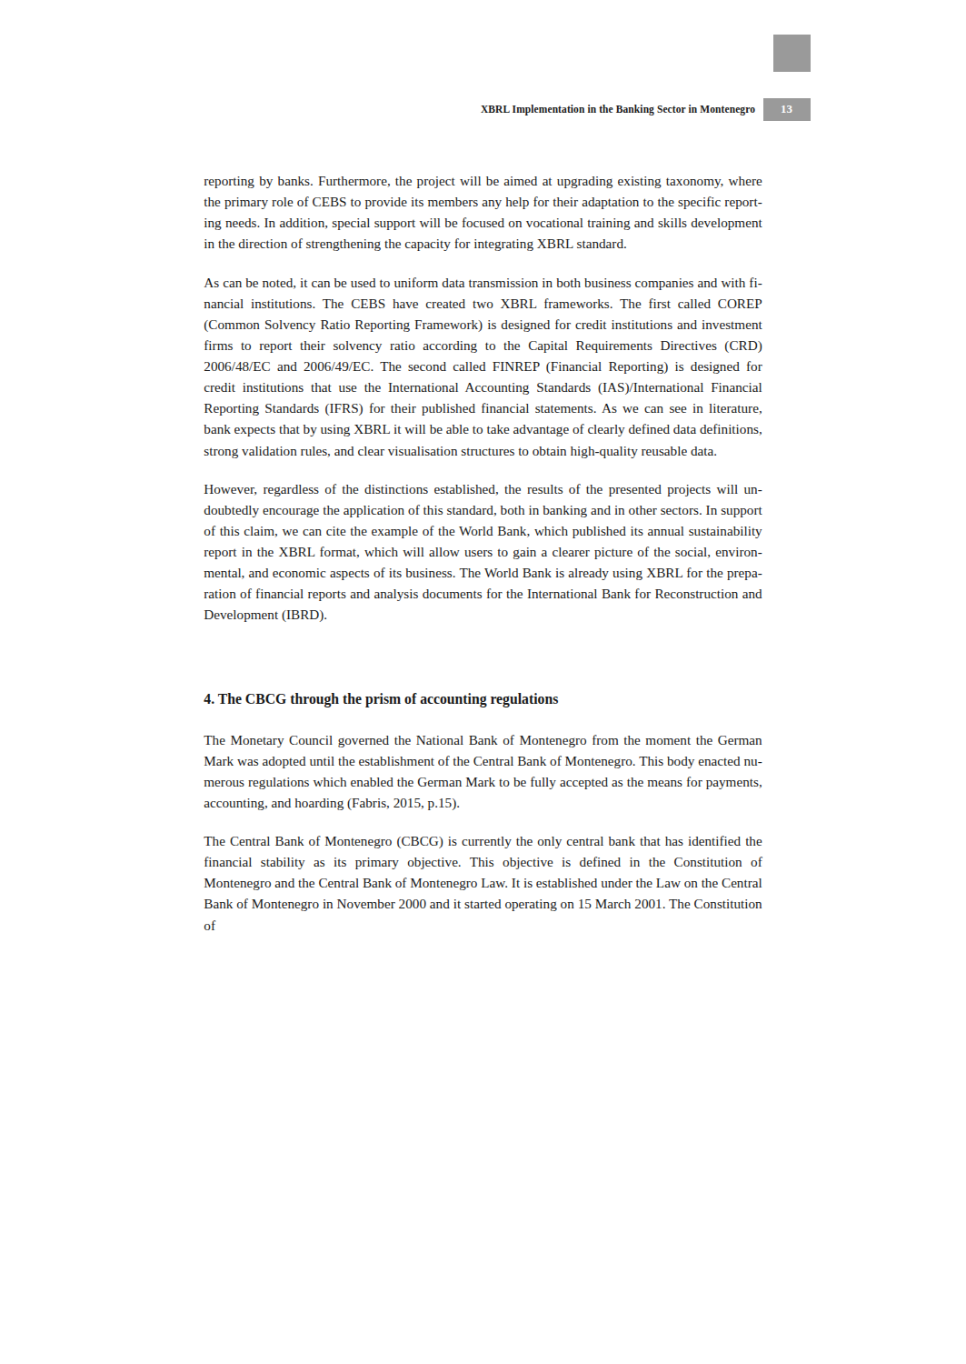XBRL Implementation in the Banking Sector in Montenegro 13
reporting by banks. Furthermore, the project will be aimed at upgrading existing taxonomy, where the primary role of CEBS to provide its members any help for their adaptation to the specific reporting needs. In addition, special support will be focused on vocational training and skills development in the direction of strengthening the capacity for integrating XBRL standard.
As can be noted, it can be used to uniform data transmission in both business companies and with financial institutions. The CEBS have created two XBRL frameworks. The first called COREP (Common Solvency Ratio Reporting Framework) is designed for credit institutions and investment firms to report their solvency ratio according to the Capital Requirements Directives (CRD) 2006/48/EC and 2006/49/EC. The second called FINREP (Financial Reporting) is designed for credit institutions that use the International Accounting Standards (IAS)/International Financial Reporting Standards (IFRS) for their published financial statements. As we can see in literature, bank expects that by using XBRL it will be able to take advantage of clearly defined data definitions, strong validation rules, and clear visualisation structures to obtain high-quality reusable data.
However, regardless of the distinctions established, the results of the presented projects will undoubtedly encourage the application of this standard, both in banking and in other sectors. In support of this claim, we can cite the example of the World Bank, which published its annual sustainability report in the XBRL format, which will allow users to gain a clearer picture of the social, environmental, and economic aspects of its business. The World Bank is already using XBRL for the preparation of financial reports and analysis documents for the International Bank for Reconstruction and Development (IBRD).
4. The CBCG through the prism of accounting regulations
The Monetary Council governed the National Bank of Montenegro from the moment the German Mark was adopted until the establishment of the Central Bank of Montenegro. This body enacted numerous regulations which enabled the German Mark to be fully accepted as the means for payments, accounting, and hoarding (Fabris, 2015, p.15).
The Central Bank of Montenegro (CBCG) is currently the only central bank that has identified the financial stability as its primary objective. This objective is defined in the Constitution of Montenegro and the Central Bank of Montenegro Law. It is established under the Law on the Central Bank of Montenegro in November 2000 and it started operating on 15 March 2001. The Constitution of